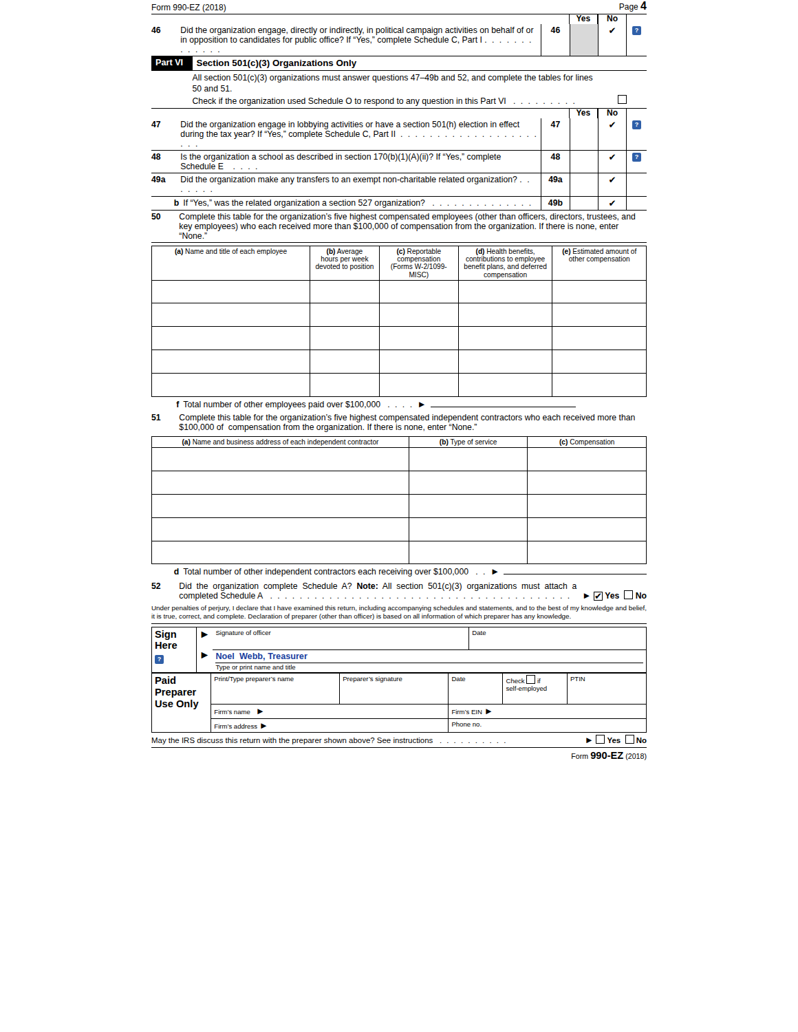Form 990-EZ (2018)
Page 4
Yes
No
46
Did the organization engage, directly or indirectly, in political campaign activities on behalf of or in opposition to candidates for public office? If “Yes,” complete Schedule C, Part I . . . . . . . . . . . . .
46
✔
?
Part VI
Section 501(c)(3) Organizations Only
All section 501(c)(3) organizations must answer questions 47–49b and 52, and complete the tables for lines
50 and 51.
Check if the organization used Schedule O to respond to any question in this Part VI . . . . . . . . .
Yes
No
47
Did the organization engage in lobbying activities or have a section 501(h) election in effect during the tax year? If “Yes,” complete Schedule C, Part II . . . . . . . . . . . . . . . . . . . . . .
47
✔
?
48
Is the organization a school as described in section 170(b)(1)(A)(ii)? If “Yes,” complete Schedule E . . . .
48
✔
?
49a
Did the organization make any transfers to an exempt non-charitable related organization? . . . . . . .
49a
✔
b
If “Yes,” was the related organization a section 527 organization? . . . . . . . . . . . . . .
49b
✔
50
Complete this table for the organization’s five highest compensated employees (other than officers, directors, trustees, and key employees) who each received more than $100,000 of compensation from the organization. If there is none, enter “None.”
| (a) Name and title of each employee | (b) Average hours per week devoted to position | (c) Reportable compensation (Forms W-2/1099-MISC) | (d) Health benefits, contributions to employee benefit plans, and deferred compensation | (e) Estimated amount of other compensation |
| --- | --- | --- | --- | --- |
f
Total number of other employees paid over $100,000 . . . . ►
51
Complete this table for the organization’s five highest compensated independent contractors who each received more than $100,000 of compensation from the organization. If there is none, enter “None.”
| (a) Name and business address of each independent contractor | (b) Type of service | (c) Compensation |
| --- | --- | --- |
d
Total number of other independent contractors each receiving over $100,000 . . ►
52
Did the organization complete Schedule A? Note: All section 501(c)(3) organizations must attach a
completed Schedule A . . . . . . . . . . . . . . . . . . . . . . . . . . . . . . . . . . . . . . . . .
► ✔ Yes No
Under penalties of perjury, I declare that I have examined this return, including accompanying schedules and statements, and to the best of my knowledge and belief, it is true, correct, and complete. Declaration of preparer (other than officer) is based on all information of which preparer has any knowledge.
| Sign Here ? | ► ► | Signature of officer | Date |
| Noel Webb, Treasurer Type or print name and title |
| Paid Preparer Use Only | Print/Type preparer’s name | Preparer’s signature | Date | Check if self-employed | PTIN |
| Firm’s name ► | Firm’s EIN ► |
| Firm’s address ► | Phone no. |
May the IRS discuss this return with the preparer shown above? See instructions . . . . . . . . . .
► Yes No
Form 990-EZ (2018)